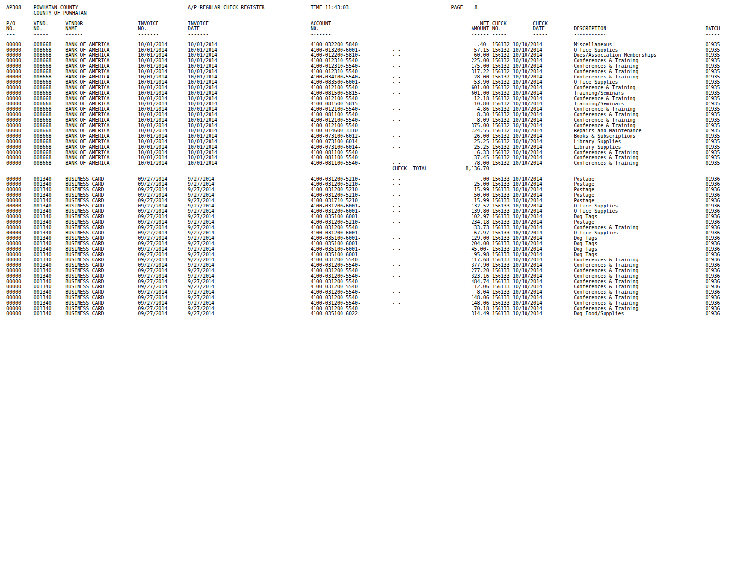| AP308 | POWHATAN COUNTY | | A/P REGULAR CHECK REGISTER | TIME-11:43:03 | | PAGE 8 | | | |
| | COUNTY OF POWHATAN | | | | | | | | | |
| P/O | VEND. | VENDOR | INVOICE | INVOICE | ACCOUNT | | NET | CHECK | CHECK | | |
| NO. | NO. | NAME | NO. | DATE | NO. | | AMOUNT | NO. | DATE | DESCRIPTION | BATCH |
| --- | ----- | ------ | ------- | ------- | ------- | | ------ | ----- | ----- | ----------- | ----- |
| 00000 | 008668 | BANK OF AMERICA | 10/01/2014 | 10/01/2014 | 4100-032200-5840- | - - | .40- | 156132 10/10/2014 | Miscellaneous | 01935 |
| 00000 | 008668 | BANK OF AMERICA | 10/01/2014 | 10/01/2014 | 4100-013200-6001- | - - | 57.15 | 156132 10/10/2014 | Office Supplies | 01935 |
| 00000 | 008668 | BANK OF AMERICA | 10/01/2014 | 10/01/2014 | 4100-012200-5810- | - - | 60.00 | 156132 10/10/2014 | Dues/Association Memberships | 01935 |
| 00000 | 008668 | BANK OF AMERICA | 10/01/2014 | 10/01/2014 | 4100-012310-5540- | - - | 225.00 | 156132 10/10/2014 | Conferences & Training | 01935 |
| 00000 | 008668 | BANK OF AMERICA | 10/01/2014 | 10/01/2014 | 4100-012310-5540- | - - | 175.00 | 156132 10/10/2014 | Conferences & Training | 01935 |
| 00000 | 008668 | BANK OF AMERICA | 10/01/2014 | 10/01/2014 | 4100-012310-5540- | - - | 317.22 | 156132 10/10/2014 | Conferences & Training | 01935 |
| 00000 | 008668 | BANK OF AMERICA | 10/01/2014 | 10/01/2014 | 4100-034100-5540- | - - | 28.00 | 156132 10/10/2014 | Conferences & Training | 01935 |
| 00000 | 008668 | BANK OF AMERICA | 10/01/2014 | 10/01/2014 | 4100-083500-6001- | - - | 53.90 | 156132 10/10/2014 | Office Supplies | 01935 |
| 00000 | 008668 | BANK OF AMERICA | 10/01/2014 | 10/01/2014 | 4100-012100-5540- | - - | 601.00 | 156132 10/10/2014 | Conference & Training | 01935 |
| 00000 | 008668 | BANK OF AMERICA | 10/01/2014 | 10/01/2014 | 4100-081500-5815- | - - | 601.00 | 156132 10/10/2014 | Training/Seminars | 01935 |
| 00000 | 008668 | BANK OF AMERICA | 10/01/2014 | 10/01/2014 | 4100-012100-5540- | - - | 12.18 | 156132 10/10/2014 | Conference & Training | 01935 |
| 00000 | 008668 | BANK OF AMERICA | 10/01/2014 | 10/01/2014 | 4100-081500-5815- | - - | 10.80 | 156132 10/10/2014 | Training/Seminars | 01935 |
| 00000 | 008668 | BANK OF AMERICA | 10/01/2014 | 10/01/2014 | 4100-012100-5540- | - - | 4.86 | 156132 10/10/2014 | Conference & Training | 01935 |
| 00000 | 008668 | BANK OF AMERICA | 10/01/2014 | 10/01/2014 | 4100-081100-5540- | - - | 8.30 | 156132 10/10/2014 | Conferences & Training | 01935 |
| 00000 | 008668 | BANK OF AMERICA | 10/01/2014 | 10/01/2014 | 4100-012100-5540- | - - | 8.09 | 156132 10/10/2014 | Conference & Training | 01935 |
| 00000 | 008668 | BANK OF AMERICA | 10/01/2014 | 10/01/2014 | 4100-012100-5540- | - - | 375.00 | 156132 10/10/2014 | Conference & Training | 01935 |
| 00000 | 008668 | BANK OF AMERICA | 10/01/2014 | 10/01/2014 | 4100-014600-3310- | - - | 724.55 | 156132 10/10/2014 | Repairs and Maintenance | 01935 |
| 00000 | 008668 | BANK OF AMERICA | 10/01/2014 | 10/01/2014 | 4100-073100-6012- | - - | 26.00 | 156132 10/10/2014 | Books & Subscriptions | 01935 |
| 00000 | 008668 | BANK OF AMERICA | 10/01/2014 | 10/01/2014 | 4100-073100-6014- | - - | 25.25 | 156132 10/10/2014 | Library Supplies | 01935 |
| 00000 | 008668 | BANK OF AMERICA | 10/01/2014 | 10/01/2014 | 4100-073100-6014- | - - | 25.25 | 156132 10/10/2014 | Library Supplies | 01935 |
| 00000 | 008668 | BANK OF AMERICA | 10/01/2014 | 10/01/2014 | 4100-081100-5540- | - - | 6.33 | 156132 10/10/2014 | Conferences & Training | 01935 |
| 00000 | 008668 | BANK OF AMERICA | 10/01/2014 | 10/01/2014 | 4100-081100-5540- | - - | 37.45 | 156132 10/10/2014 | Conferences & Training | 01935 |
| 00000 | 008668 | BANK OF AMERICA | 10/01/2014 | 10/01/2014 | 4100-081100-5540- | - - | 78.00 | 156132 10/10/2014 | Conferences & Training | 01935 |
| | | | | | | CHECK TOTAL | 8,136.70 | | | | |
| 00000 | 001340 | BUSINESS CARD | 09/27/2014 | 9/27/2014 | 4100-031200-5210- | - - | .00 | 156133 10/10/2014 | Postage | 01936 |
| 00000 | 001340 | BUSINESS CARD | 09/27/2014 | 9/27/2014 | 4100-031200-5210- | - - | 25.00 | 156133 10/10/2014 | Postage | 01936 |
| 00000 | 001340 | BUSINESS CARD | 09/27/2014 | 9/27/2014 | 4100-031200-5210- | - - | 15.99 | 156133 10/10/2014 | Postage | 01936 |
| 00000 | 001340 | BUSINESS CARD | 09/27/2014 | 9/27/2014 | 4100-031200-5210- | - - | 50.00 | 156133 10/10/2014 | Postage | 01936 |
| 00000 | 001340 | BUSINESS CARD | 09/27/2014 | 9/27/2014 | 4100-031710-5210- | - - | 15.99 | 156133 10/10/2014 | Postage | 01936 |
| 00000 | 001340 | BUSINESS CARD | 09/27/2014 | 9/27/2014 | 4100-031200-6001- | - - | 132.52 | 156133 10/10/2014 | Office Supplies | 01936 |
| 00000 | 001340 | BUSINESS CARD | 09/27/2014 | 9/27/2014 | 4100-031200-6001- | - - | 139.80 | 156133 10/10/2014 | Office Supplies | 01936 |
| 00000 | 001340 | BUSINESS CARD | 09/27/2014 | 9/27/2014 | 4100-035100-6001- | - - | 102.97 | 156133 10/10/2014 | Dog Tags | 01936 |
| 00000 | 001340 | BUSINESS CARD | 09/27/2014 | 9/27/2014 | 4100-031200-5210- | - - | 234.18 | 156133 10/10/2014 | Postage | 01936 |
| 00000 | 001340 | BUSINESS CARD | 09/27/2014 | 9/27/2014 | 4100-031200-5540- | - - | 33.73 | 156133 10/10/2014 | Conferences & Training | 01936 |
| 00000 | 001340 | BUSINESS CARD | 09/27/2014 | 9/27/2014 | 4100-031200-6001- | - - | 67.97 | 156133 10/10/2014 | Office Supplies | 01936 |
| 00000 | 001340 | BUSINESS CARD | 09/27/2014 | 9/27/2014 | 4100-035100-6001- | - - | 129.00 | 156133 10/10/2014 | Dog Tags | 01936 |
| 00000 | 001340 | BUSINESS CARD | 09/27/2014 | 9/27/2014 | 4100-035100-6001- | - - | 204.00 | 156133 10/10/2014 | Dog Tags | 01936 |
| 00000 | 001340 | BUSINESS CARD | 09/27/2014 | 9/27/2014 | 4100-035100-6001- | - - | 45.00- | 156133 10/10/2014 | Dog Tags | 01936 |
| 00000 | 001340 | BUSINESS CARD | 09/27/2014 | 9/27/2014 | 4100-035100-6001- | - - | 95.98 | 156133 10/10/2014 | Dog Tags | 01936 |
| 00000 | 001340 | BUSINESS CARD | 09/27/2014 | 9/27/2014 | 4100-031200-5540- | - - | 117.68 | 156133 10/10/2014 | Conferences & Training | 01936 |
| 00000 | 001340 | BUSINESS CARD | 09/27/2014 | 9/27/2014 | 4100-031200-5540- | - - | 377.90 | 156133 10/10/2014 | Conferences & Training | 01936 |
| 00000 | 001340 | BUSINESS CARD | 09/27/2014 | 9/27/2014 | 4100-031200-5540- | - - | 277.20 | 156133 10/10/2014 | Conferences & Training | 01936 |
| 00000 | 001340 | BUSINESS CARD | 09/27/2014 | 9/27/2014 | 4100-031200-5540- | - - | 323.16 | 156133 10/10/2014 | Conferences & Training | 01936 |
| 00000 | 001340 | BUSINESS CARD | 09/27/2014 | 9/27/2014 | 4100-031200-5540- | - - | 484.74 | 156133 10/10/2014 | Conferences & Training | 01936 |
| 00000 | 001340 | BUSINESS CARD | 09/27/2014 | 9/27/2014 | 4100-031200-5540- | - - | 12.06 | 156133 10/10/2014 | Conferences & Training | 01936 |
| 00000 | 001340 | BUSINESS CARD | 09/27/2014 | 9/27/2014 | 4100-031200-5540- | - - | 8.04 | 156133 10/10/2014 | Conferences & Training | 01936 |
| 00000 | 001340 | BUSINESS CARD | 09/27/2014 | 9/27/2014 | 4100-031200-5540- | - - | 148.06 | 156133 10/10/2014 | Conferences & Training | 01936 |
| 00000 | 001340 | BUSINESS CARD | 09/27/2014 | 9/27/2014 | 4100-031200-5540- | - - | 148.06 | 156133 10/10/2014 | Conferences & Training | 01936 |
| 00000 | 001340 | BUSINESS CARD | 09/27/2014 | 9/27/2014 | 4100-031200-5540- | - - | 70.18 | 156133 10/10/2014 | Conferences & Training | 01936 |
| 00000 | 001340 | BUSINESS CARD | 09/27/2014 | 9/27/2014 | 4100-035100-6022- | - - | 314.49 | 156133 10/10/2014 | Dog Food/Supplies | 01936 |